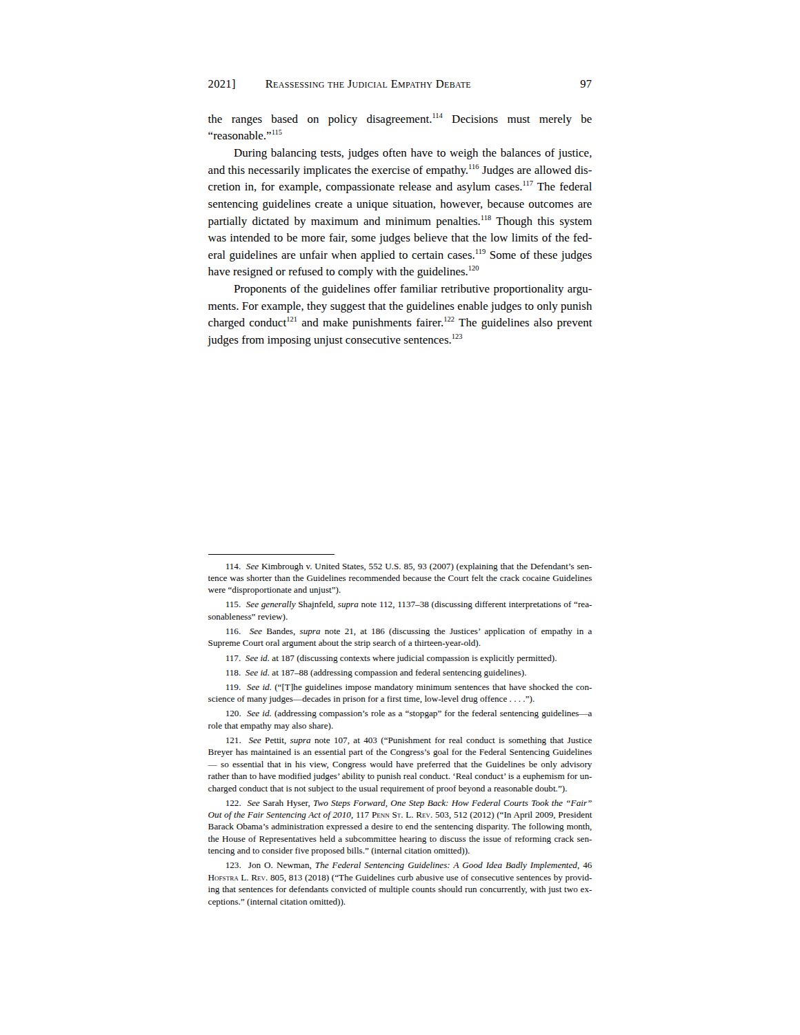2021] Reassessing the Judicial Empathy Debate 97
the ranges based on policy disagreement.114 Decisions must merely be “reasonable.”115
During balancing tests, judges often have to weigh the balances of justice, and this necessarily implicates the exercise of empathy.116 Judges are allowed discretion in, for example, compassionate release and asylum cases.117 The federal sentencing guidelines create a unique situation, however, because outcomes are partially dictated by maximum and minimum penalties.118 Though this system was intended to be more fair, some judges believe that the low limits of the federal guidelines are unfair when applied to certain cases.119 Some of these judges have resigned or refused to comply with the guidelines.120
Proponents of the guidelines offer familiar retributive proportionality arguments. For example, they suggest that the guidelines enable judges to only punish charged conduct121 and make punishments fairer.122 The guidelines also prevent judges from imposing unjust consecutive sentences.123
114. See Kimbrough v. United States, 552 U.S. 85, 93 (2007) (explaining that the Defendant’s sentence was shorter than the Guidelines recommended because the Court felt the crack cocaine Guidelines were “disproportionate and unjust”).
115. See generally Shajnfeld, supra note 112, 1137–38 (discussing different interpretations of “reasonableness” review).
116. See Bandes, supra note 21, at 186 (discussing the Justices’ application of empathy in a Supreme Court oral argument about the strip search of a thirteen-year-old).
117. See id. at 187 (discussing contexts where judicial compassion is explicitly permitted).
118. See id. at 187–88 (addressing compassion and federal sentencing guidelines).
119. See id. (“[T]he guidelines impose mandatory minimum sentences that have shocked the conscience of many judges—decades in prison for a first time, low-level drug offence . . . .”).
120. See id. (addressing compassion’s role as a “stopgap” for the federal sentencing guidelines—a role that empathy may also share).
121. See Pettit, supra note 107, at 403 (“Punishment for real conduct is something that Justice Breyer has maintained is an essential part of the Congress’s goal for the Federal Sentencing Guidelines — so essential that in his view, Congress would have preferred that the Guidelines be only advisory rather than to have modified judges’ ability to punish real conduct. ‘Real conduct’ is a euphemism for uncharged conduct that is not subject to the usual requirement of proof beyond a reasonable doubt.”).
122. See Sarah Hyser, Two Steps Forward, One Step Back: How Federal Courts Took the “Fair” Out of the Fair Sentencing Act of 2010, 117 Penn St. L. Rev. 503, 512 (2012) (“In April 2009, President Barack Obama’s administration expressed a desire to end the sentencing disparity. The following month, the House of Representatives held a subcommittee hearing to discuss the issue of reforming crack sentencing and to consider five proposed bills.” (internal citation omitted)).
123. Jon O. Newman, The Federal Sentencing Guidelines: A Good Idea Badly Implemented, 46 Hofstra L. Rev. 805, 813 (2018) (“The Guidelines curb abusive use of consecutive sentences by providing that sentences for defendants convicted of multiple counts should run concurrently, with just two exceptions.” (internal citation omitted)).